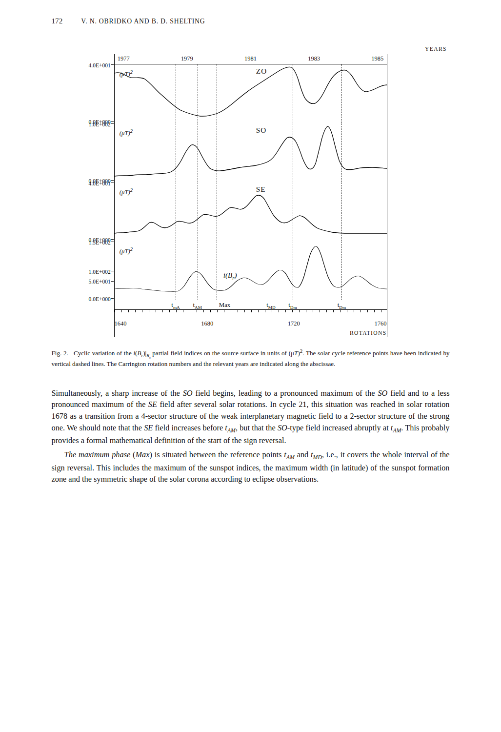172 V. N. OBRIDKO AND B. D. SHELTING
YEARS
19771979198119831985
4.0E+001 0.0E+000 (μT)2 ZO
1.0E+002 0.0E+000 (μT)2 SO
4.0E+001 0.0E+000 (μT)2 SE
1.5E+002 1.0E+002 5.0E+001 0.0E+000 (μT)2 i(Br)
tmA tAM Max tMD tDm tDm
1640168017201760
ROTATIONS
Fig. 2. Cyclic variation of the i(Br)|Rs partial field indices on the source surface in units of (μT)2. The solar cycle reference points have been indicated by vertical dashed lines. The Carrington rotation numbers and the relevant years are indicated along the abscissae.
Simultaneously, a sharp increase of the SO field begins, leading to a pronounced maximum of the SO field and to a less pronounced maximum of the SE field after several solar rotations. In cycle 21, this situation was reached in solar rotation 1678 as a transition from a 4-sector structure of the weak interplanetary magnetic field to a 2-sector structure of the strong one. We should note that the SE field increases before tAM, but that the SO-type field increased abruptly at tAM. This probably provides a formal mathematical definition of the start of the sign reversal.
The maximum phase (Max) is situated between the reference points tAM and tMD, i.e., it covers the whole interval of the sign reversal. This includes the maximum of the sunspot indices, the maximum width (in latitude) of the sunspot formation zone and the symmetric shape of the solar corona according to eclipse observations.